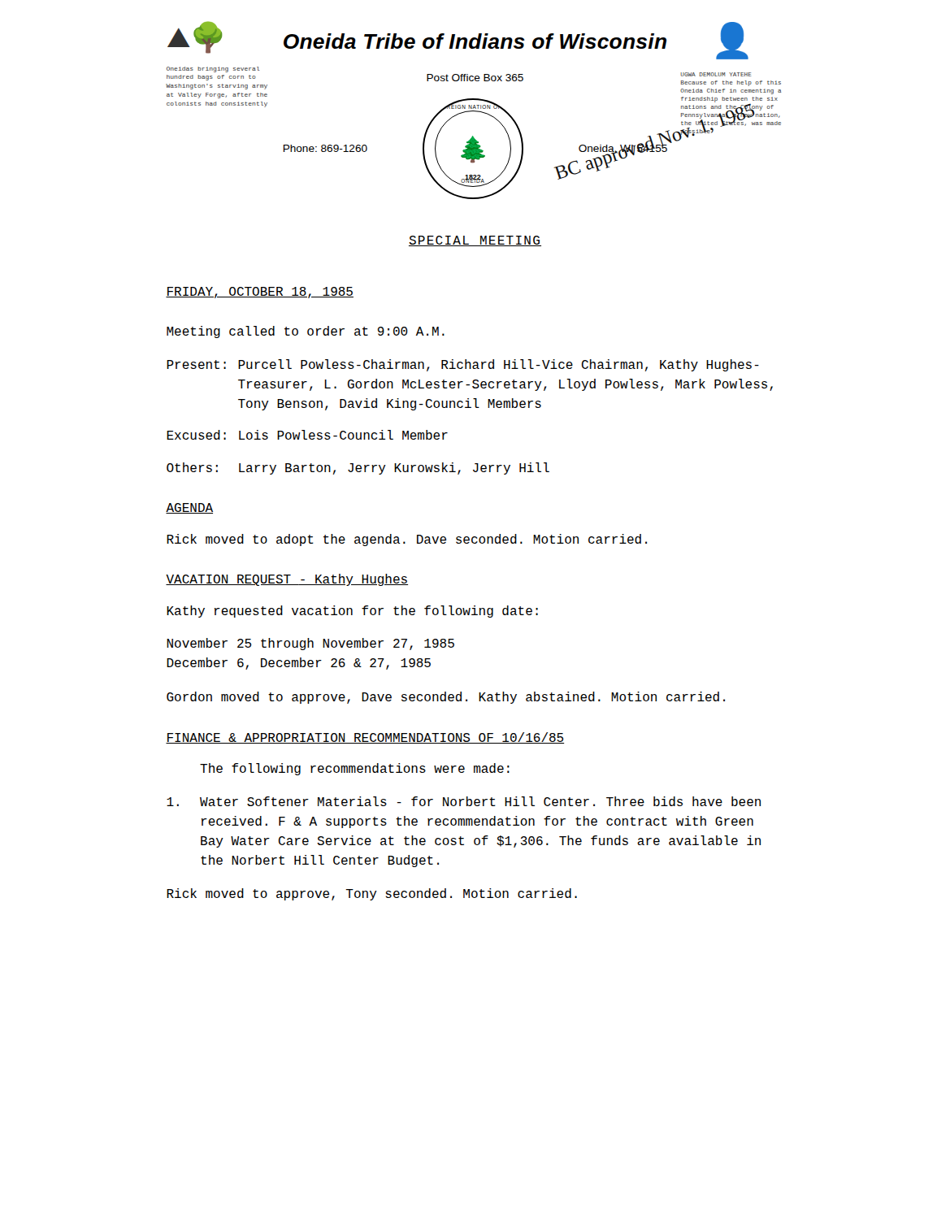⛰🌳
Oneidas bringing several hundred bags of corn to Washington's starving army at Valley Forge, after the colonists had consistently
Oneida Tribe of Indians of Wisconsin
Post Office Box 365
Phone: 869-1260
SOVEREIGN NATION OF THE
🌲 1822
ONEIDA
Oneida, WI 54155
👤
UGWA DEMOLUM YATEHE
Because of the help of this Oneida Chief in cementing a friendship between the six nations and the Colony of Pennsylvania, a new nation, the United States, was made possible
BC approved Nov. 1, 1985
SPECIAL MEETING
FRIDAY, OCTOBER 18, 1985
Meeting called to order at 9:00 A.M.
Present:
Purcell Powless-Chairman, Richard Hill-Vice Chairman, Kathy Hughes-Treasurer, L. Gordon McLester-Secretary, Lloyd Powless, Mark Powless, Tony Benson, David King-Council Members
Excused:
Lois Powless-Council Member
Others:
Larry Barton, Jerry Kurowski, Jerry Hill
AGENDA
Rick moved to adopt the agenda. Dave seconded. Motion carried.
VACATION REQUEST - Kathy Hughes
Kathy requested vacation for the following date:
November 25 through November 27, 1985
December 6, December 26 & 27, 1985
Gordon moved to approve, Dave seconded. Kathy abstained. Motion carried.
FINANCE & APPROPRIATION RECOMMENDATIONS OF 10/16/85
The following recommendations were made:
Water Softener Materials - for Norbert Hill Center. Three bids have been received. F & A supports the recommendation for the contract with Green Bay Water Care Service at the cost of $1,306. The funds are available in the Norbert Hill Center Budget.
Rick moved to approve, Tony seconded. Motion carried.